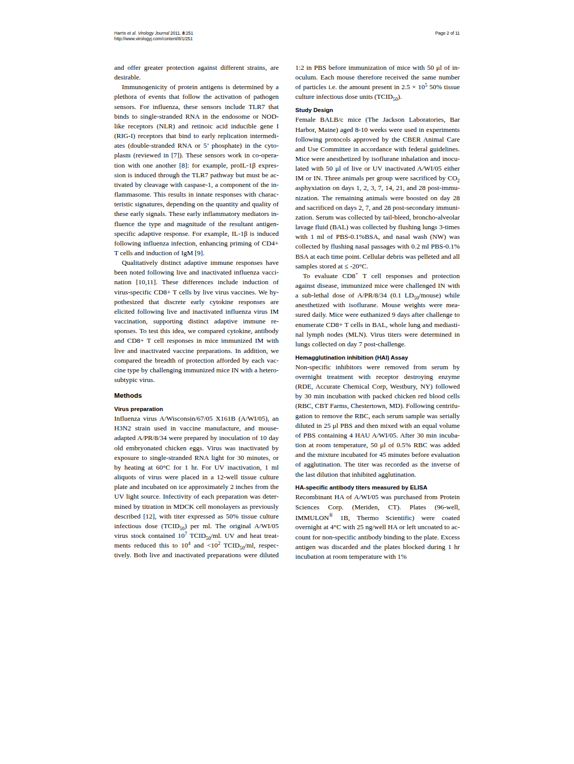Harris et al. Virology Journal 2011, 8:251
http://www.virologyj.com/content/8/1/251
Page 2 of 11
and offer greater protection against different strains, are desirable.
Immunogenicity of protein antigens is determined by a plethora of events that follow the activation of pathogen sensors. For influenza, these sensors include TLR7 that binds to single-stranded RNA in the endosome or NOD-like receptors (NLR) and retinoic acid inducible gene I (RIG-I) receptors that bind to early replication intermediates (double-stranded RNA or 5’ phosphate) in the cytoplasm (reviewed in [7]). These sensors work in co-operation with one another [8]: for example, proIL-1β expression is induced through the TLR7 pathway but must be activated by cleavage with caspase-1, a component of the inflammasome. This results in innate responses with characteristic signatures, depending on the quantity and quality of these early signals. These early inflammatory mediators influence the type and magnitude of the resultant antigen-specific adaptive response. For example, IL-1β is induced following influenza infection, enhancing priming of CD4+ T cells and induction of IgM [9].
Qualitatively distinct adaptive immune responses have been noted following live and inactivated influenza vaccination [10,11]. These differences include induction of virus-specific CD8+ T cells by live virus vaccines. We hypothesized that discrete early cytokine responses are elicited following live and inactivated influenza virus IM vaccination, supporting distinct adaptive immune responses. To test this idea, we compared cytokine, antibody and CD8+ T cell responses in mice immunized IM with live and inactivated vaccine preparations. In addition, we compared the breadth of protection afforded by each vaccine type by challenging immunized mice IN with a heterosubtypic virus.
Methods
Virus preparation
Influenza virus A/Wisconsin/67/05 X161B (A/WI/05), an H3N2 strain used in vaccine manufacture, and mouse-adapted A/PR/8/34 were prepared by inoculation of 10 day old embryonated chicken eggs. Virus was inactivated by exposure to single-stranded RNA light for 30 minutes, or by heating at 60°C for 1 hr. For UV inactivation, 1 ml aliquots of virus were placed in a 12-well tissue culture plate and incubated on ice approximately 2 inches from the UV light source. Infectivity of each preparation was determined by titration in MDCK cell monolayers as previously described [12], with titer expressed as 50% tissue culture infectious dose (TCID50) per ml. The original A/WI/05 virus stock contained 107 TCID50/ml. UV and heat treatments reduced this to 104 and <102 TCID50/ml, respectively. Both live and inactivated preparations were diluted 1:2 in PBS before immunization of mice with 50 μl of inoculum. Each mouse therefore received the same number of particles i.e. the amount present in 2.5 × 105 50% tissue culture infectious dose units (TCID50).
Study Design
Female BALB/c mice (The Jackson Laboratories, Bar Harbor, Maine) aged 8-10 weeks were used in experiments following protocols approved by the CBER Animal Care and Use Committee in accordance with federal guidelines. Mice were anesthetized by isoflurane inhalation and inoculated with 50 μl of live or UV inactivated A/WI/05 either IM or IN. Three animals per group were sacrificed by CO2 asphyxiation on days 1, 2, 3, 7, 14, 21, and 28 post-immunization. The remaining animals were boosted on day 28 and sacrificed on days 2, 7, and 28 post-secondary immunization. Serum was collected by tail-bleed, broncho-alveolar lavage fluid (BAL) was collected by flushing lungs 3-times with 1 ml of PBS-0.1%BSA, and nasal wash (NW) was collected by flushing nasal passages with 0.2 ml PBS-0.1% BSA at each time point. Cellular debris was pelleted and all samples stored at ≤ -20°C.
To evaluate CD8+ T cell responses and protection against disease, immunized mice were challenged IN with a sub-lethal dose of A/PR/8/34 (0.1 LD50/mouse) while anesthetized with isoflurane. Mouse weights were measured daily. Mice were euthanized 9 days after challenge to enumerate CD8+ T cells in BAL, whole lung and mediastinal lymph nodes (MLN). Virus titers were determined in lungs collected on day 7 post-challenge.
Hemagglutination inhibition (HAI) Assay
Non-specific inhibitors were removed from serum by overnight treatment with receptor destroying enzyme (RDE, Accurate Chemical Corp, Westbury, NY) followed by 30 min incubation with packed chicken red blood cells (RBC, CBT Farms, Chestertown, MD). Following centrifugation to remove the RBC, each serum sample was serially diluted in 25 μl PBS and then mixed with an equal volume of PBS containing 4 HAU A/WI/05. After 30 min incubation at room temperature, 50 μl of 0.5% RBC was added and the mixture incubated for 45 minutes before evaluation of agglutination. The titer was recorded as the inverse of the last dilution that inhibited agglutination.
HA-specific antibody titers measured by ELISA
Recombinant HA of A/WI/05 was purchased from Protein Sciences Corp. (Meriden, CT). Plates (96-well, IMMULON® 1B, Thermo Scientific) were coated overnight at 4°C with 25 ng/well HA or left uncoated to account for non-specific antibody binding to the plate. Excess antigen was discarded and the plates blocked during 1 hr incubation at room temperature with 1%